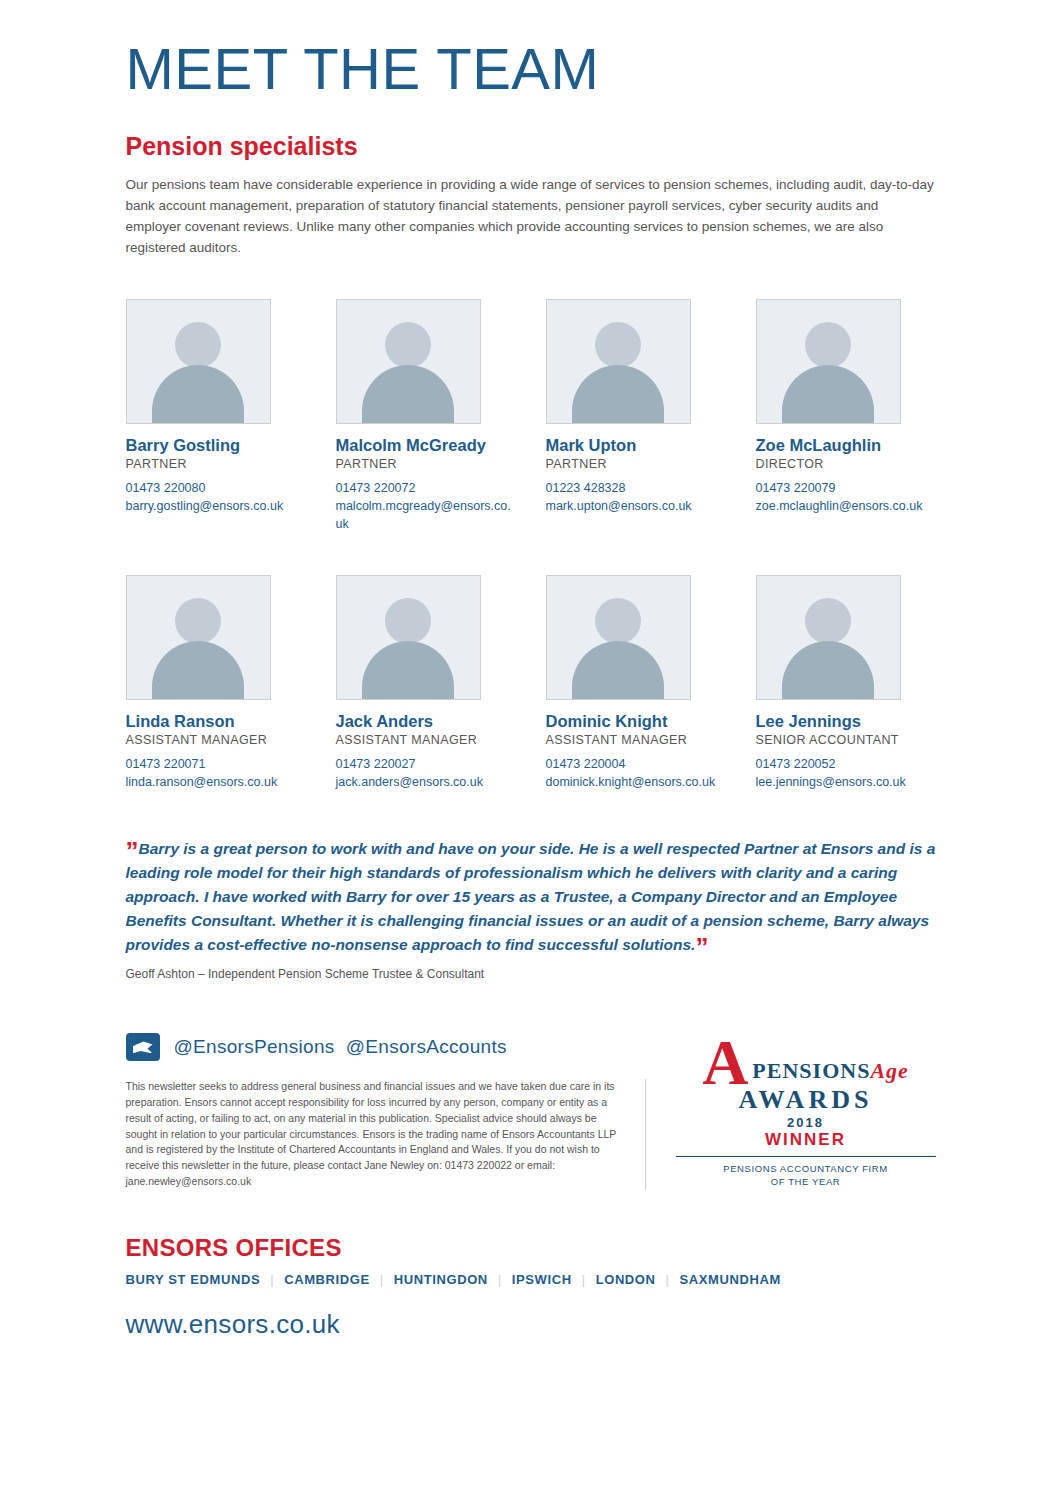MEET THE TEAM
Pension specialists
Our pensions team have considerable experience in providing a wide range of services to pension schemes, including audit, day-to-day bank account management, preparation of statutory financial statements, pensioner payroll services, cyber security audits and employer covenant reviews. Unlike many other companies which provide accounting services to pension schemes, we are also registered auditors.
Barry Gostling
Partner
01473 220080
barry.gostling@ensors.co.uk
Malcolm McGready
Partner
01473 220072
malcolm.mcgready@ensors.co.uk
Mark Upton
Partner
01223 428328
mark.upton@ensors.co.uk
Zoe McLaughlin
Director
01473 220079
zoe.mclaughlin@ensors.co.uk
Linda Ranson
Assistant Manager
01473 220071
linda.ranson@ensors.co.uk
Jack Anders
Assistant Manager
01473 220027
jack.anders@ensors.co.uk
Dominic Knight
Assistant Manager
01473 220004
dominick.knight@ensors.co.uk
Lee Jennings
Senior Accountant
01473 220052
lee.jennings@ensors.co.uk
”Barry is a great person to work with and have on your side. He is a well respected Partner at Ensors and is a leading role model for their high standards of professionalism which he delivers with clarity and a caring approach. I have worked with Barry for over 15 years as a Trustee, a Company Director and an Employee Benefits Consultant. Whether it is challenging financial issues or an audit of a pension scheme, Barry always provides a cost-effective no-nonsense approach to find successful solutions.”
Geoff Ashton – Independent Pension Scheme Trustee & Consultant
@EnsorsPensions @EnsorsAccounts
This newsletter seeks to address general business and financial issues and we have taken due care in its preparation. Ensors cannot accept responsibility for loss incurred by any person, company or entity as a result of acting, or failing to act, on any material in this publication. Specialist advice should always be sought in relation to your particular circumstances. Ensors is the trading name of Ensors Accountants LLP and is registered by the Institute of Chartered Accountants in England and Wales. If you do not wish to receive this newsletter in the future, please contact Jane Newley on: 01473 220022 or email: jane.newley@ensors.co.uk
APENSIONSAge
AWARDS
2018
WINNER
Pensions Accountancy Firm
of the Year
ENSORS OFFICES
BURY ST EDMUNDS
CAMBRIDGE
HUNTINGDON
IPSWICH
LONDON
SAXMUNDHAM
www.ensors.co.uk